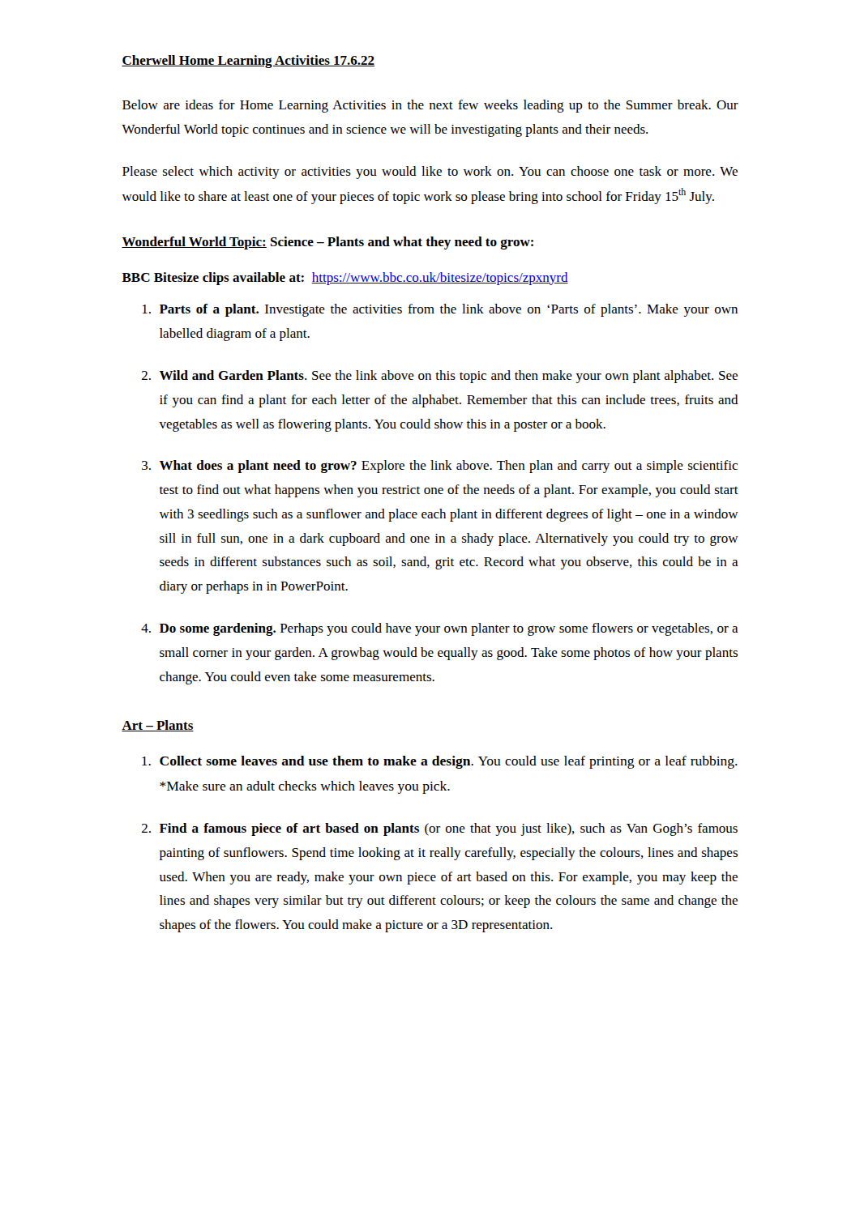Cherwell Home Learning Activities 17.6.22
Below are ideas for Home Learning Activities in the next few weeks leading up to the Summer break. Our Wonderful World topic continues and in science we will be investigating plants and their needs.
Please select which activity or activities you would like to work on. You can choose one task or more. We would like to share at least one of your pieces of topic work so please bring into school for Friday 15th July.
Wonderful World Topic: Science – Plants and what they need to grow:
BBC Bitesize clips available at: https://www.bbc.co.uk/bitesize/topics/zpxnyrd
Parts of a plant. Investigate the activities from the link above on ‘Parts of plants’. Make your own labelled diagram of a plant.
Wild and Garden Plants. See the link above on this topic and then make your own plant alphabet. See if you can find a plant for each letter of the alphabet. Remember that this can include trees, fruits and vegetables as well as flowering plants. You could show this in a poster or a book.
What does a plant need to grow? Explore the link above. Then plan and carry out a simple scientific test to find out what happens when you restrict one of the needs of a plant. For example, you could start with 3 seedlings such as a sunflower and place each plant in different degrees of light – one in a window sill in full sun, one in a dark cupboard and one in a shady place. Alternatively you could try to grow seeds in different substances such as soil, sand, grit etc. Record what you observe, this could be in a diary or perhaps in in PowerPoint.
Do some gardening. Perhaps you could have your own planter to grow some flowers or vegetables, or a small corner in your garden. A growbag would be equally as good. Take some photos of how your plants change. You could even take some measurements.
Art – Plants
Collect some leaves and use them to make a design. You could use leaf printing or a leaf rubbing. *Make sure an adult checks which leaves you pick.
Find a famous piece of art based on plants (or one that you just like), such as Van Gogh’s famous painting of sunflowers. Spend time looking at it really carefully, especially the colours, lines and shapes used. When you are ready, make your own piece of art based on this. For example, you may keep the lines and shapes very similar but try out different colours; or keep the colours the same and change the shapes of the flowers. You could make a picture or a 3D representation.